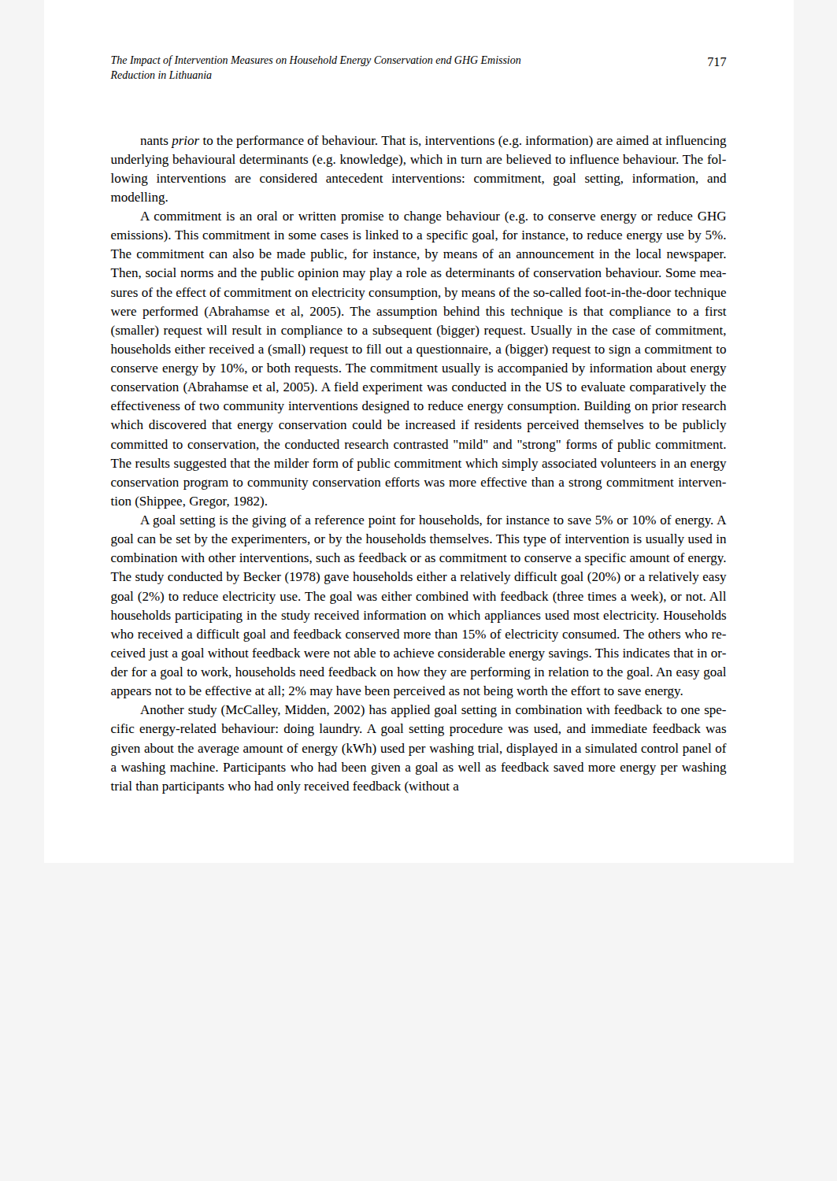The Impact of Intervention Measures on Household Energy Conservation end GHG Emission
Reduction in Lithuania
717
nants prior to the performance of behaviour. That is, interventions (e.g. information) are aimed at influencing underlying behavioural determinants (e.g. knowledge), which in turn are believed to influence behaviour. The following interventions are considered antecedent interventions: commitment, goal setting, information, and modelling.
A commitment is an oral or written promise to change behaviour (e.g. to conserve energy or reduce GHG emissions). This commitment in some cases is linked to a specific goal, for instance, to reduce energy use by 5%. The commitment can also be made public, for instance, by means of an announcement in the local newspaper. Then, social norms and the public opinion may play a role as determinants of conservation behaviour. Some measures of the effect of commitment on electricity consumption, by means of the so-called foot-in-the-door technique were performed (Abrahamse et al, 2005). The assumption behind this technique is that compliance to a first (smaller) request will result in compliance to a subsequent (bigger) request. Usually in the case of commitment, households either received a (small) request to fill out a questionnaire, a (bigger) request to sign a commitment to conserve energy by 10%, or both requests. The commitment usually is accompanied by information about energy conservation (Abrahamse et al, 2005). A field experiment was conducted in the US to evaluate comparatively the effectiveness of two community interventions designed to reduce energy consumption. Building on prior research which discovered that energy conservation could be increased if residents perceived themselves to be publicly committed to conservation, the conducted research contrasted "mild" and "strong" forms of public commitment. The results suggested that the milder form of public commitment which simply associated volunteers in an energy conservation program to community conservation efforts was more effective than a strong commitment intervention (Shippee, Gregor, 1982).
A goal setting is the giving of a reference point for households, for instance to save 5% or 10% of energy. A goal can be set by the experimenters, or by the households themselves. This type of intervention is usually used in combination with other interventions, such as feedback or as commitment to conserve a specific amount of energy. The study conducted by Becker (1978) gave households either a relatively difficult goal (20%) or a relatively easy goal (2%) to reduce electricity use. The goal was either combined with feedback (three times a week), or not. All households participating in the study received information on which appliances used most electricity. Households who received a difficult goal and feedback conserved more than 15% of electricity consumed. The others who received just a goal without feedback were not able to achieve considerable energy savings. This indicates that in order for a goal to work, households need feedback on how they are performing in relation to the goal. An easy goal appears not to be effective at all; 2% may have been perceived as not being worth the effort to save energy.
Another study (McCalley, Midden, 2002) has applied goal setting in combination with feedback to one specific energy-related behaviour: doing laundry. A goal setting procedure was used, and immediate feedback was given about the average amount of energy (kWh) used per washing trial, displayed in a simulated control panel of a washing machine. Participants who had been given a goal as well as feedback saved more energy per washing trial than participants who had only received feedback (without a